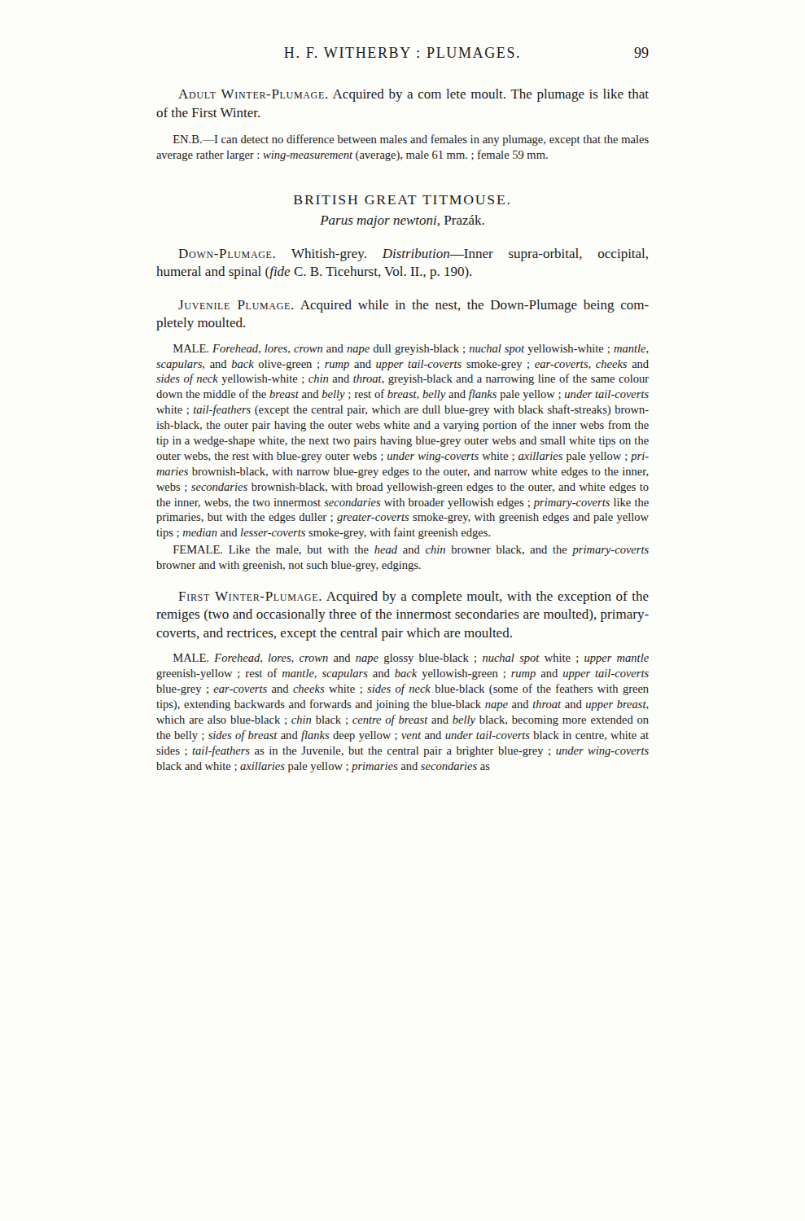H. F. Witherby : Plumages. 99
Adult Winter-Plumage. Acquired by a com lete moult. The plumage is like that of the First Winter.
EN.B.—I can detect no difference between males and females in any plumage, except that the males average rather larger : wing-measurement (average), male 61 mm. ; female 59 mm.
British Great Titmouse.
Parus major newtoni, Prazák.
Down-Plumage. Whitish-grey. Distribution—Inner supra-orbital, occipital, humeral and spinal (fide C. B. Ticehurst, Vol. II., p. 190).
Juvenile Plumage. Acquired while in the nest, the Down-Plumage being completely moulted.
MALE. Forehead, lores, crown and nape dull greyish-black ; nuchal spot yellowish-white ; mantle, scapulars, and back olive-green ; rump and upper tail-coverts smoke-grey ; ear-coverts, cheeks and sides of neck yellowish-white ; chin and throat, greyish-black and a narrowing line of the same colour down the middle of the breast and belly ; rest of breast, belly and flanks pale yellow ; under tail-coverts white ; tail-feathers (except the central pair, which are dull blue-grey with black shaft-streaks) brownish-black, the outer pair having the outer webs white and a varying portion of the inner webs from the tip in a wedge-shape white, the next two pairs having blue-grey outer webs and small white tips on the outer webs, the rest with blue-grey outer webs ; under wing-coverts white ; axillaries pale yellow ; primaries brownish-black, with narrow blue-grey edges to the outer, and narrow white edges to the inner, webs ; secondaries brownish-black, with broad yellowish-green edges to the outer, and white edges to the inner, webs, the two innermost secondaries with broader yellowish edges ; primary-coverts like the primaries, but with the edges duller ; greater-coverts smoke-grey, with greenish edges and pale yellow tips ; median and lesser-coverts smoke-grey, with faint greenish edges.
FEMALE. Like the male, but with the head and chin browner black, and the primary-coverts browner and with greenish, not such blue-grey, edgings.
First Winter-Plumage. Acquired by a complete moult, with the exception of the remiges (two and occasionally three of the innermost secondaries are moulted), primary-coverts, and rectrices, except the central pair which are moulted.
MALE. Forehead, lores, crown and nape glossy blue-black ; nuchal spot white ; upper mantle greenish-yellow ; rest of mantle, scapulars and back yellowish-green ; rump and upper tail-coverts blue-grey ; ear-coverts and cheeks white ; sides of neck blue-black (some of the feathers with green tips), extending backwards and forwards and joining the blue-black nape and throat and upper breast, which are also blue-black ; chin black ; centre of breast and belly black, becoming more extended on the belly ; sides of breast and flanks deep yellow ; vent and under tail-coverts black in centre, white at sides ; tail-feathers as in the Juvenile, but the central pair a brighter blue-grey ; under wing-coverts black and white ; axillaries pale yellow ; primaries and secondaries as